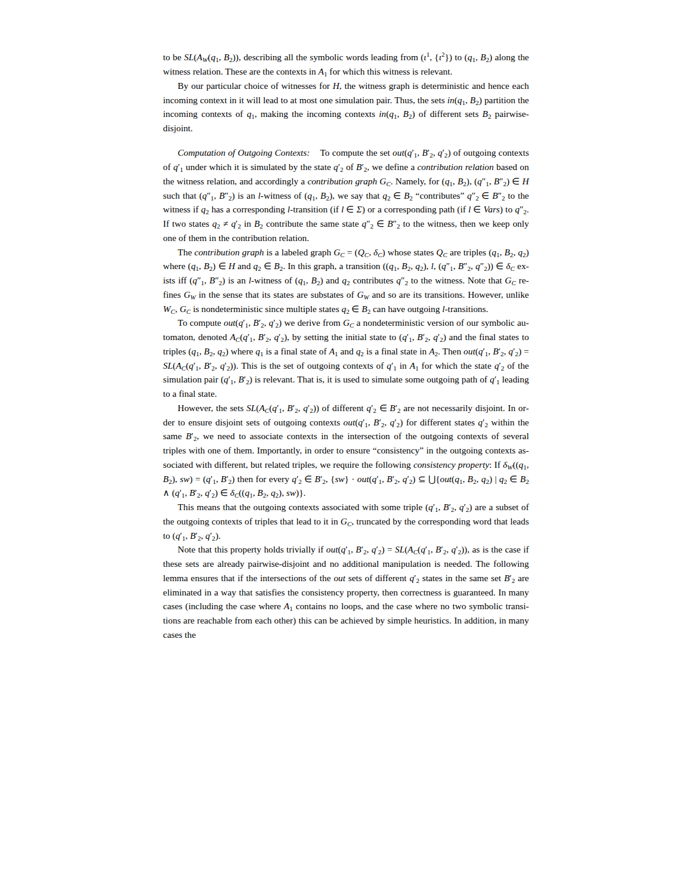to be SL(AW(q1, B2)), describing all the symbolic words leading from (ι1, {ι2}) to (q1, B2) along the witness relation. These are the contexts in A1 for which this witness is relevant.
By our particular choice of witnesses for H, the witness graph is deterministic and hence each incoming context in it will lead to at most one simulation pair. Thus, the sets in(q1, B2) partition the incoming contexts of q1, making the incoming contexts in(q1, B2) of different sets B2 pairwise-disjoint.
Computation of Outgoing Contexts: To compute the set out(q′1, B′2, q′2) of outgoing contexts of q′1 under which it is simulated by the state q′2 of B′2, we define a contribution relation based on the witness relation, and accordingly a contribution graph GC. Namely, for (q1, B2), (q″1, B″2) ∈ H such that (q″1, B″2) is an l-witness of (q1, B2), we say that q2 ∈ B2 “contributes” q″2 ∈ B″2 to the witness if q2 has a corresponding l-transition (if l ∈ Σ) or a corresponding path (if l ∈ Vars) to q″2. If two states q2 ≠ q′2 in B2 contribute the same state q″2 ∈ B″2 to the witness, then we keep only one of them in the contribution relation.
The contribution graph is a labeled graph GC = (QC, δC) whose states QC are triples (q1, B2, q2) where (q1, B2) ∈ H and q2 ∈ B2. In this graph, a transition ((q1, B2, q2), l, (q″1, B″2, q″2)) ∈ δC exists iff (q″1, B″2) is an l-witness of (q1, B2) and q2 contributes q″2 to the witness. Note that GC refines GW in the sense that its states are substates of GW and so are its transitions. However, unlike WC, GC is nondeterministic since multiple states q2 ∈ B2 can have outgoing l-transitions.
To compute out(q′1, B′2, q′2) we derive from GC a nondeterministic version of our symbolic automaton, denoted AC(q′1, B′2, q′2), by setting the initial state to (q′1, B′2, q′2) and the final states to triples (q1, B2, q2) where q1 is a final state of A1 and q2 is a final state in A2. Then out(q′1, B′2, q′2) = SL(AC(q′1, B′2, q′2)). This is the set of outgoing contexts of q′1 in A1 for which the state q′2 of the simulation pair (q′1, B′2) is relevant. That is, it is used to simulate some outgoing path of q′1 leading to a final state.
However, the sets SL(AC(q′1, B′2, q′2)) of different q′2 ∈ B′2 are not necessarily disjoint. In order to ensure disjoint sets of outgoing contexts out(q′1, B′2, q′2) for different states q′2 within the same B′2, we need to associate contexts in the intersection of the outgoing contexts of several triples with one of them. Importantly, in order to ensure “consistency” in the outgoing contexts associated with different, but related triples, we require the following consistency property: If δW((q1, B2), sw) = (q′1, B′2) then for every q′2 ∈ B′2, {sw} · out(q′1, B′2, q′2) ⊆ ⋃{out(q1, B2, q2) | q2 ∈ B2 ∧ (q′1, B′2, q′2) ∈ δC((q1, B2, q2), sw)}.
This means that the outgoing contexts associated with some triple (q′1, B′2, q′2) are a subset of the outgoing contexts of triples that lead to it in GC, truncated by the corresponding word that leads to (q′1, B′2, q′2).
Note that this property holds trivially if out(q′1, B′2, q′2) = SL(AC(q′1, B′2, q′2)), as is the case if these sets are already pairwise-disjoint and no additional manipulation is needed. The following lemma ensures that if the intersections of the out sets of different q′2 states in the same set B′2 are eliminated in a way that satisfies the consistency property, then correctness is guaranteed. In many cases (including the case where A1 contains no loops, and the case where no two symbolic transitions are reachable from each other) this can be achieved by simple heuristics. In addition, in many cases the